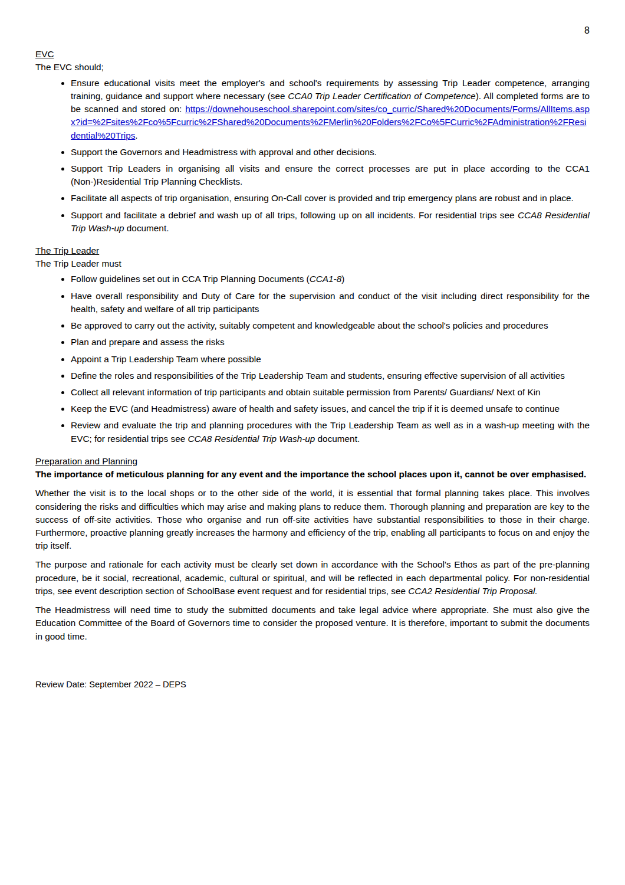8
EVC
The EVC should;
Ensure educational visits meet the employer's and school's requirements by assessing Trip Leader competence, arranging training, guidance and support where necessary (see CCA0 Trip Leader Certification of Competence). All completed forms are to be scanned and stored on: https://downehouseschool.sharepoint.com/sites/co_curric/Shared%20Documents/Forms/AllItems.aspx?id=%2Fsites%2Fco%5Fcurric%2FShared%20Documents%2FMerlin%20Folders%2FCo%5FCurric%2FAdministration%2FResidential%20Trips.
Support the Governors and Headmistress with approval and other decisions.
Support Trip Leaders in organising all visits and ensure the correct processes are put in place according to the CCA1 (Non-)Residential Trip Planning Checklists.
Facilitate all aspects of trip organisation, ensuring On-Call cover is provided and trip emergency plans are robust and in place.
Support and facilitate a debrief and wash up of all trips, following up on all incidents. For residential trips see CCA8 Residential Trip Wash-up document.
The Trip Leader
The Trip Leader must
Follow guidelines set out in CCA Trip Planning Documents (CCA1-8)
Have overall responsibility and Duty of Care for the supervision and conduct of the visit including direct responsibility for the health, safety and welfare of all trip participants
Be approved to carry out the activity, suitably competent and knowledgeable about the school's policies and procedures
Plan and prepare and assess the risks
Appoint a Trip Leadership Team where possible
Define the roles and responsibilities of the Trip Leadership Team and students, ensuring effective supervision of all activities
Collect all relevant information of trip participants and obtain suitable permission from Parents/ Guardians/ Next of Kin
Keep the EVC (and Headmistress) aware of health and safety issues, and cancel the trip if it is deemed unsafe to continue
Review and evaluate the trip and planning procedures with the Trip Leadership Team as well as in a wash-up meeting with the EVC; for residential trips see CCA8 Residential Trip Wash-up document.
Preparation and Planning
The importance of meticulous planning for any event and the importance the school places upon it, cannot be over emphasised.
Whether the visit is to the local shops or to the other side of the world, it is essential that formal planning takes place. This involves considering the risks and difficulties which may arise and making plans to reduce them. Thorough planning and preparation are key to the success of off-site activities. Those who organise and run off-site activities have substantial responsibilities to those in their charge. Furthermore, proactive planning greatly increases the harmony and efficiency of the trip, enabling all participants to focus on and enjoy the trip itself.
The purpose and rationale for each activity must be clearly set down in accordance with the School's Ethos as part of the pre-planning procedure, be it social, recreational, academic, cultural or spiritual, and will be reflected in each departmental policy. For non-residential trips, see event description section of SchoolBase event request and for residential trips, see CCA2 Residential Trip Proposal.
The Headmistress will need time to study the submitted documents and take legal advice where appropriate. She must also give the Education Committee of the Board of Governors time to consider the proposed venture. It is therefore, important to submit the documents in good time.
Review Date: September 2022 – DEPS